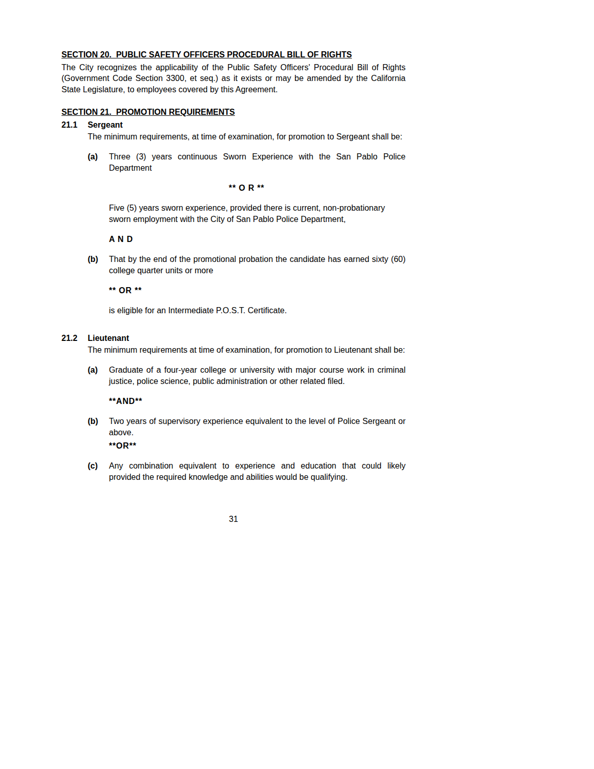SECTION 20. PUBLIC SAFETY OFFICERS PROCEDURAL BILL OF RIGHTS
The City recognizes the applicability of the Public Safety Officers' Procedural Bill of Rights (Government Code Section 3300, et seq.) as it exists or may be amended by the California State Legislature, to employees covered by this Agreement.
SECTION 21. PROMOTION REQUIREMENTS
21.1
Sergeant
The minimum requirements, at time of examination, for promotion to Sergeant shall be:
(a)
Three (3) years continuous Sworn Experience with the San Pablo Police Department
** O R **
Five (5) years sworn experience, provided there is current, non-probationary sworn employment with the City of San Pablo Police Department,
A N D
(b)
That by the end of the promotional probation the candidate has earned sixty (60) college quarter units or more
** OR **
is eligible for an Intermediate P.O.S.T. Certificate.
21.2
Lieutenant
The minimum requirements at time of examination, for promotion to Lieutenant shall be:
(a)
Graduate of a four-year college or university with major course work in criminal justice, police science, public administration or other related filed.
**AND**
(b)
Two years of supervisory experience equivalent to the level of Police Sergeant or above.
**OR**
(c)
Any combination equivalent to experience and education that could likely provided the required knowledge and abilities would be qualifying.
31